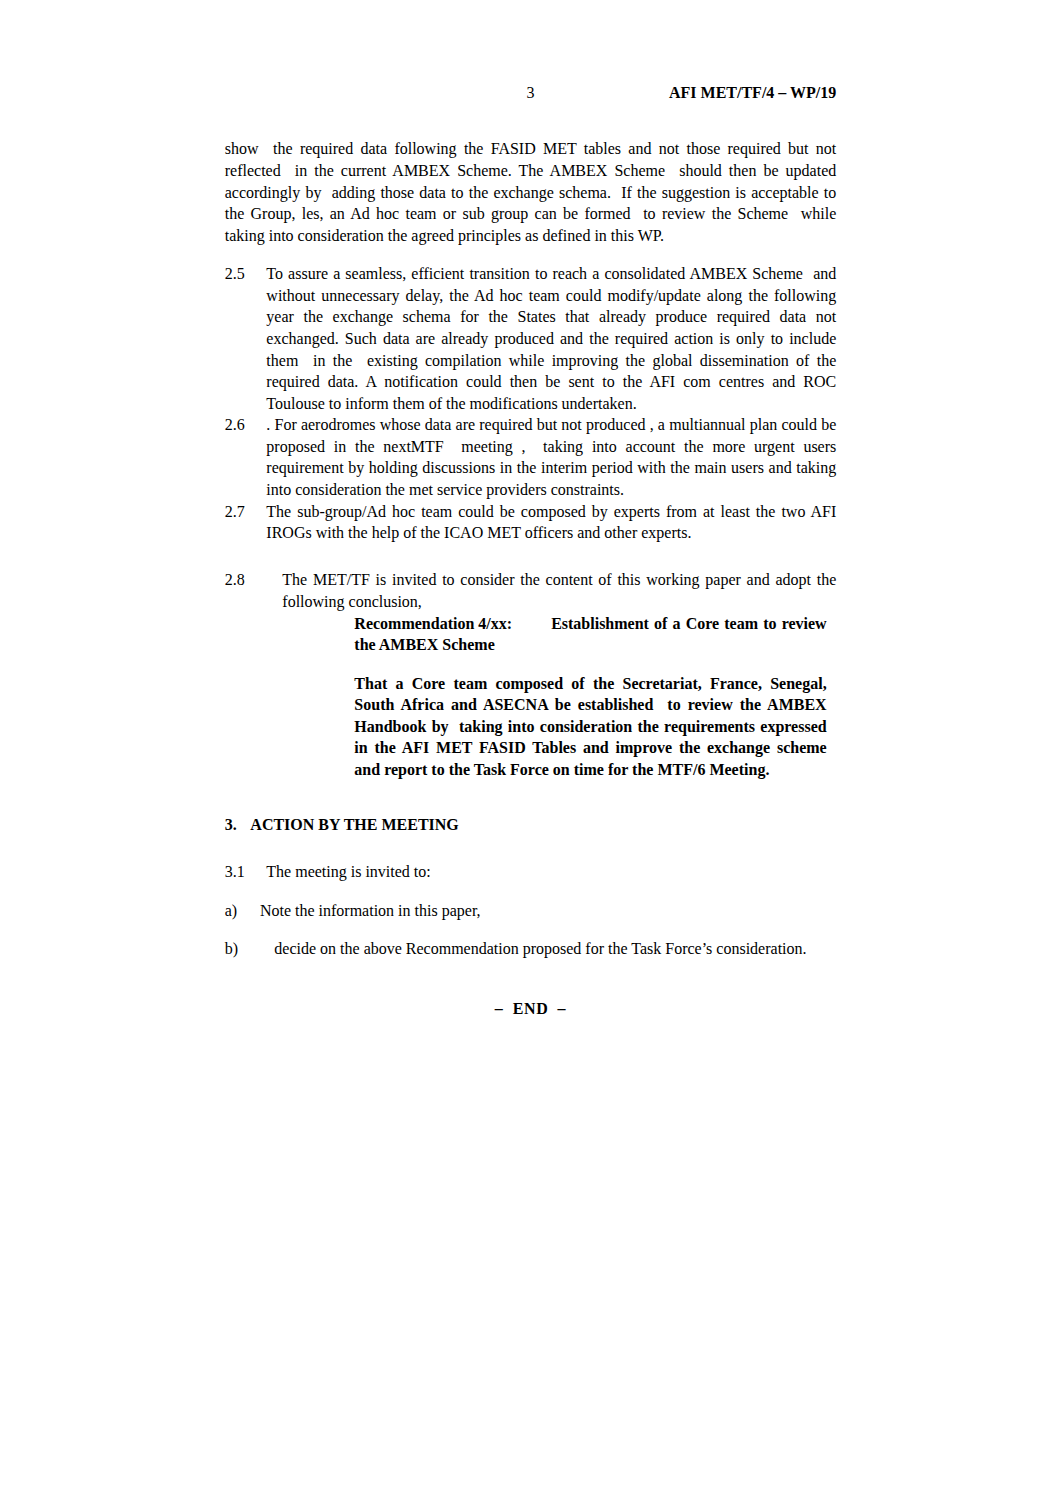3 AFI MET/TF/4 – WP/19
show the required data following the FASID MET tables and not those required but not reflected in the current AMBEX Scheme. The AMBEX Scheme should then be updated accordingly by adding those data to the exchange schema. If the suggestion is acceptable to the Group, les, an Ad hoc team or sub group can be formed to review the Scheme while taking into consideration the agreed principles as defined in this WP.
2.5 To assure a seamless, efficient transition to reach a consolidated AMBEX Scheme and without unnecessary delay, the Ad hoc team could modify/update along the following year the exchange schema for the States that already produce required data not exchanged. Such data are already produced and the required action is only to include them in the existing compilation while improving the global dissemination of the required data. A notification could then be sent to the AFI com centres and ROC Toulouse to inform them of the modifications undertaken.
2.6 . For aerodromes whose data are required but not produced , a multiannual plan could be proposed in the nextMTF meeting , taking into account the more urgent users requirement by holding discussions in the interim period with the main users and taking into consideration the met service providers constraints.
2.7 The sub-group/Ad hoc team could be composed by experts from at least the two AFI IROGs with the help of the ICAO MET officers and other experts.
2.8 The MET/TF is invited to consider the content of this working paper and adopt the following conclusion,
Recommendation 4/xx: Establishment of a Core team to review the AMBEX Scheme
That a Core team composed of the Secretariat, France, Senegal, South Africa and ASECNA be established to review the AMBEX Handbook by taking into consideration the requirements expressed in the AFI MET FASID Tables and improve the exchange scheme and report to the Task Force on time for the MTF/6 Meeting.
3. Action by the Meeting
3.1 The meeting is invited to:
a) Note the information in this paper,
b) decide on the above Recommendation proposed for the Task Force’s consideration.
– END –